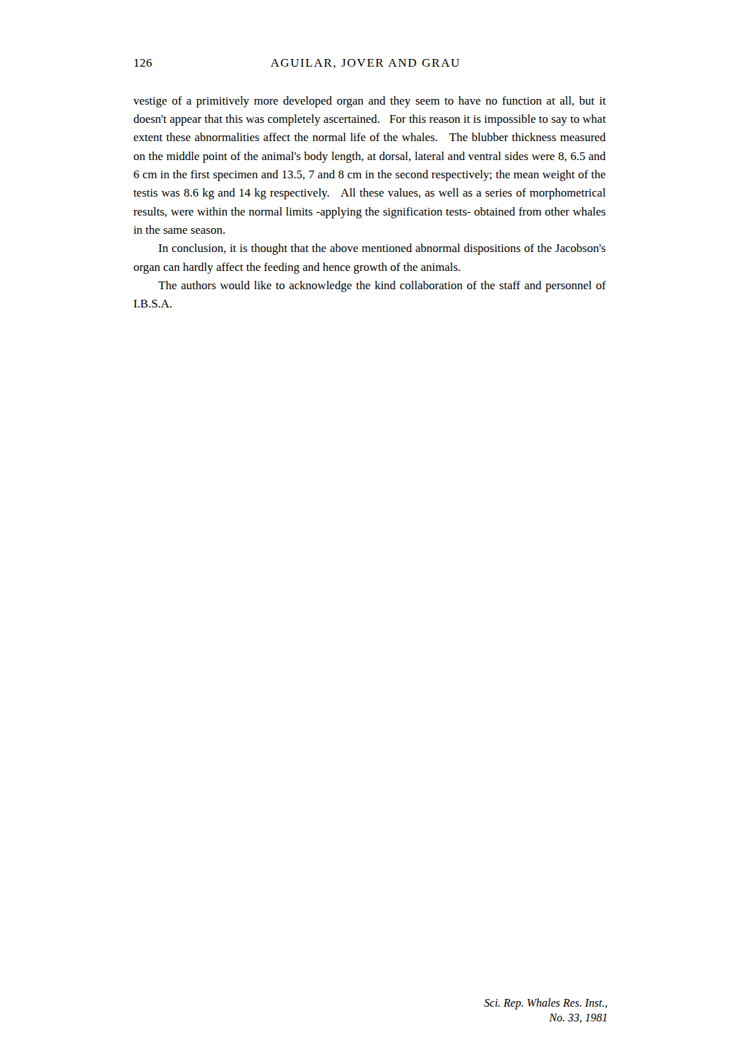126 AGUILAR, JOVER AND GRAU
vestige of a primitively more developed organ and they seem to have no function at all, but it doesn't appear that this was completely ascertained. For this reason it is impossible to say to what extent these abnormalities affect the normal life of the whales. The blubber thickness measured on the middle point of the animal's body length, at dorsal, lateral and ventral sides were 8, 6.5 and 6 cm in the first specimen and 13.5, 7 and 8 cm in the second respectively; the mean weight of the testis was 8.6 kg and 14 kg respectively. All these values, as well as a series of morphometrical results, were within the normal limits -applying the signification tests- obtained from other whales in the same season.
In conclusion, it is thought that the above mentioned abnormal dispositions of the Jacobson's organ can hardly affect the feeding and hence growth of the animals.
The authors would like to acknowledge the kind collaboration of the staff and personnel of I.B.S.A.
Sci. Rep. Whales Res. Inst.,
No. 33, 1981